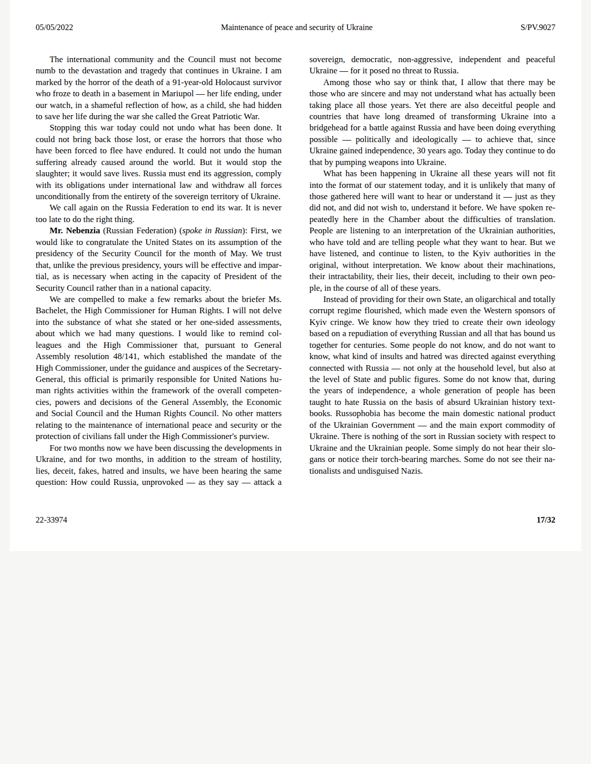05/05/2022 Maintenance of peace and security of Ukraine S/PV.9027
The international community and the Council must not become numb to the devastation and tragedy that continues in Ukraine. I am marked by the horror of the death of a 91-year-old Holocaust survivor who froze to death in a basement in Mariupol — her life ending, under our watch, in a shameful reflection of how, as a child, she had hidden to save her life during the war she called the Great Patriotic War.
Stopping this war today could not undo what has been done. It could not bring back those lost, or erase the horrors that those who have been forced to flee have endured. It could not undo the human suffering already caused around the world. But it would stop the slaughter; it would save lives. Russia must end its aggression, comply with its obligations under international law and withdraw all forces unconditionally from the entirety of the sovereign territory of Ukraine.
We call again on the Russia Federation to end its war. It is never too late to do the right thing.
Mr. Nebenzia (Russian Federation) (spoke in Russian): First, we would like to congratulate the United States on its assumption of the presidency of the Security Council for the month of May. We trust that, unlike the previous presidency, yours will be effective and impartial, as is necessary when acting in the capacity of President of the Security Council rather than in a national capacity.
We are compelled to make a few remarks about the briefer Ms. Bachelet, the High Commissioner for Human Rights. I will not delve into the substance of what she stated or her one-sided assessments, about which we had many questions. I would like to remind colleagues and the High Commissioner that, pursuant to General Assembly resolution 48/141, which established the mandate of the High Commissioner, under the guidance and auspices of the Secretary-General, this official is primarily responsible for United Nations human rights activities within the framework of the overall competencies, powers and decisions of the General Assembly, the Economic and Social Council and the Human Rights Council. No other matters relating to the maintenance of international peace and security or the protection of civilians fall under the High Commissioner's purview.
For two months now we have been discussing the developments in Ukraine, and for two months, in addition to the stream of hostility, lies, deceit, fakes, hatred and insults, we have been hearing the same question: How could Russia, unprovoked — as they say — attack a sovereign, democratic, non-aggressive, independent and peaceful Ukraine — for it posed no threat to Russia.
Among those who say or think that, I allow that there may be those who are sincere and may not understand what has actually been taking place all those years. Yet there are also deceitful people and countries that have long dreamed of transforming Ukraine into a bridgehead for a battle against Russia and have been doing everything possible — politically and ideologically — to achieve that, since Ukraine gained independence, 30 years ago. Today they continue to do that by pumping weapons into Ukraine.
What has been happening in Ukraine all these years will not fit into the format of our statement today, and it is unlikely that many of those gathered here will want to hear or understand it — just as they did not, and did not wish to, understand it before. We have spoken repeatedly here in the Chamber about the difficulties of translation. People are listening to an interpretation of the Ukrainian authorities, who have told and are telling people what they want to hear. But we have listened, and continue to listen, to the Kyiv authorities in the original, without interpretation. We know about their machinations, their intractability, their lies, their deceit, including to their own people, in the course of all of these years.
Instead of providing for their own State, an oligarchical and totally corrupt regime flourished, which made even the Western sponsors of Kyiv cringe. We know how they tried to create their own ideology based on a repudiation of everything Russian and all that has bound us together for centuries. Some people do not know, and do not want to know, what kind of insults and hatred was directed against everything connected with Russia — not only at the household level, but also at the level of State and public figures. Some do not know that, during the years of independence, a whole generation of people has been taught to hate Russia on the basis of absurd Ukrainian history textbooks. Russophobia has become the main domestic national product of the Ukrainian Government — and the main export commodity of Ukraine. There is nothing of the sort in Russian society with respect to Ukraine and the Ukrainian people. Some simply do not hear their slogans or notice their torch-bearing marches. Some do not see their nationalists and undisguised Nazis.
22-33974 17/32